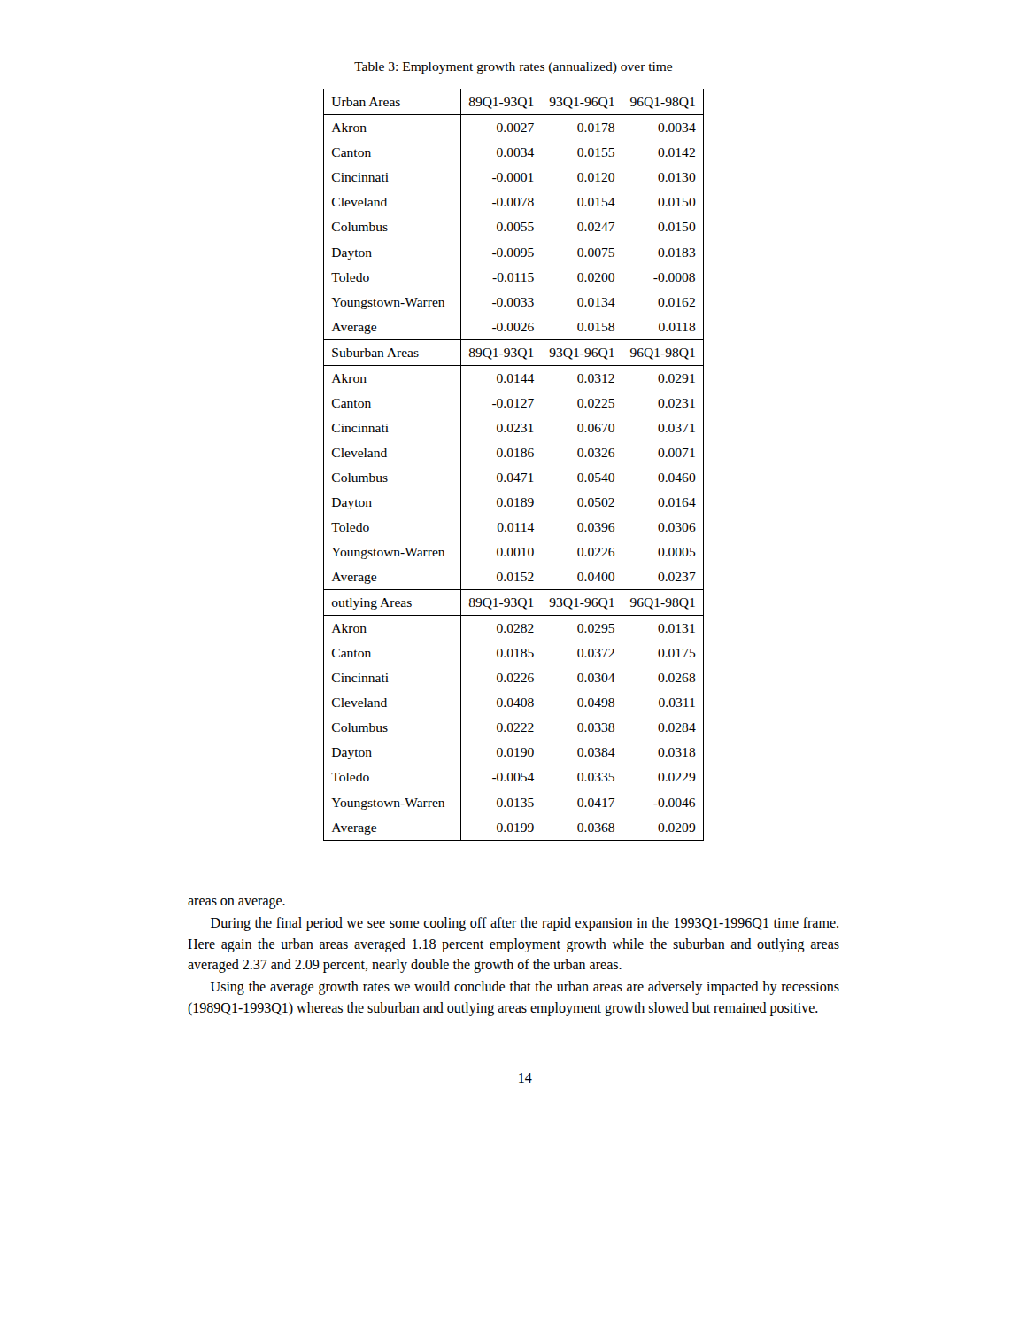Table 3: Employment growth rates (annualized) over time
| Urban Areas | 89Q1-93Q1 | 93Q1-96Q1 | 96Q1-98Q1 |
| --- | --- | --- | --- |
| Akron | 0.0027 | 0.0178 | 0.0034 |
| Canton | 0.0034 | 0.0155 | 0.0142 |
| Cincinnati | -0.0001 | 0.0120 | 0.0130 |
| Cleveland | -0.0078 | 0.0154 | 0.0150 |
| Columbus | 0.0055 | 0.0247 | 0.0150 |
| Dayton | -0.0095 | 0.0075 | 0.0183 |
| Toledo | -0.0115 | 0.0200 | -0.0008 |
| Youngstown-Warren | -0.0033 | 0.0134 | 0.0162 |
| Average | -0.0026 | 0.0158 | 0.0118 |
| Suburban Areas | 89Q1-93Q1 | 93Q1-96Q1 | 96Q1-98Q1 |
| Akron | 0.0144 | 0.0312 | 0.0291 |
| Canton | -0.0127 | 0.0225 | 0.0231 |
| Cincinnati | 0.0231 | 0.0670 | 0.0371 |
| Cleveland | 0.0186 | 0.0326 | 0.0071 |
| Columbus | 0.0471 | 0.0540 | 0.0460 |
| Dayton | 0.0189 | 0.0502 | 0.0164 |
| Toledo | 0.0114 | 0.0396 | 0.0306 |
| Youngstown-Warren | 0.0010 | 0.0226 | 0.0005 |
| Average | 0.0152 | 0.0400 | 0.0237 |
| outlying Areas | 89Q1-93Q1 | 93Q1-96Q1 | 96Q1-98Q1 |
| Akron | 0.0282 | 0.0295 | 0.0131 |
| Canton | 0.0185 | 0.0372 | 0.0175 |
| Cincinnati | 0.0226 | 0.0304 | 0.0268 |
| Cleveland | 0.0408 | 0.0498 | 0.0311 |
| Columbus | 0.0222 | 0.0338 | 0.0284 |
| Dayton | 0.0190 | 0.0384 | 0.0318 |
| Toledo | -0.0054 | 0.0335 | 0.0229 |
| Youngstown-Warren | 0.0135 | 0.0417 | -0.0046 |
| Average | 0.0199 | 0.0368 | 0.0209 |
areas on average.
During the final period we see some cooling off after the rapid expansion in the 1993Q1-1996Q1 time frame. Here again the urban areas averaged 1.18 percent employment growth while the suburban and outlying areas averaged 2.37 and 2.09 percent, nearly double the growth of the urban areas.
Using the average growth rates we would conclude that the urban areas are adversely impacted by recessions (1989Q1-1993Q1) whereas the suburban and outlying areas employment growth slowed but remained positive.
14